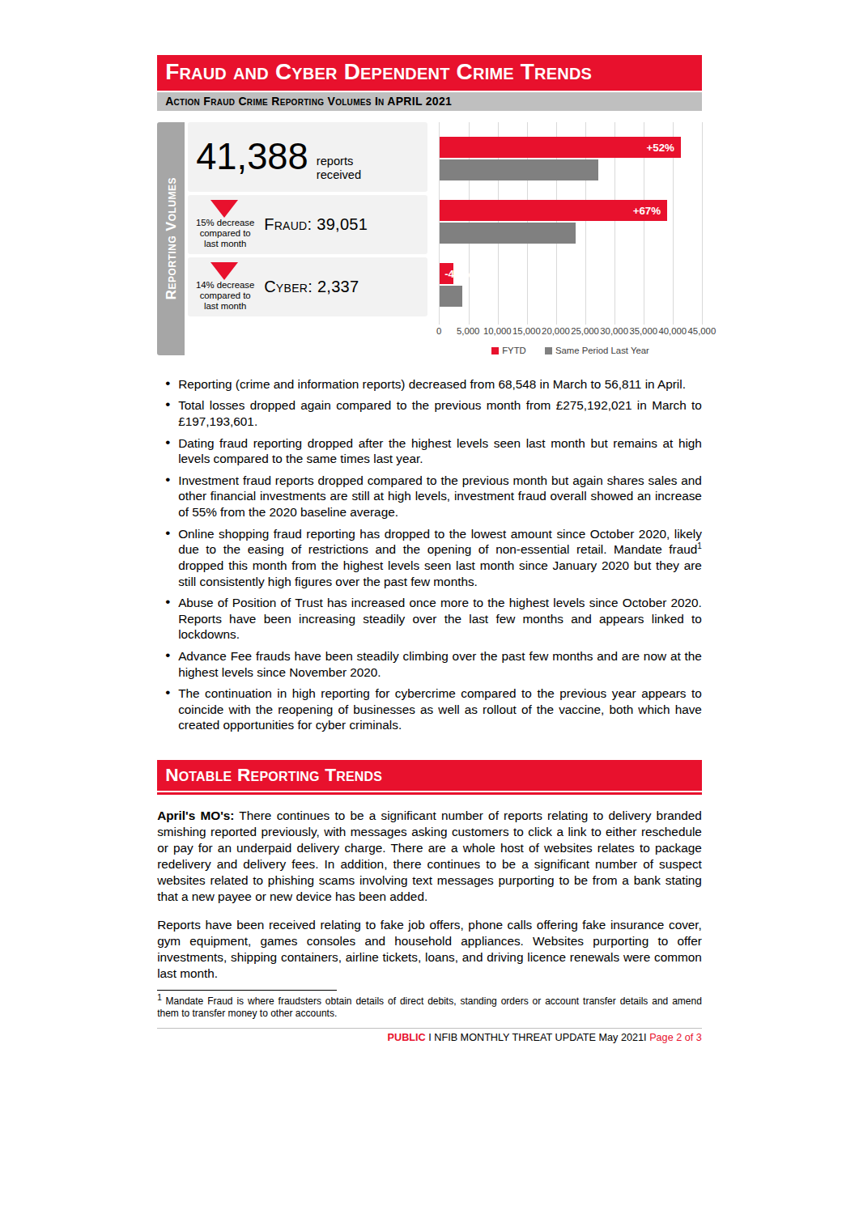Fraud and Cyber Dependent Crime Trends
Action Fraud Crime Reporting Volumes In APRIL 2021
Reporting Volumes
41,388
reports
received
15% decrease compared to last month
Fraud: 39,051
14% decrease compared to last month
Cyber: 2,337
+52%
+67%
-40%
0 5,000 10,000 15,000 20,000 25,000 30,000 35,000 40,000 45,000
FYTD Same Period Last Year
Reporting (crime and information reports) decreased from 68,548 in March to 56,811 in April.
Total losses dropped again compared to the previous month from £275,192,021 in March to £197,193,601.
Dating fraud reporting dropped after the highest levels seen last month but remains at high levels compared to the same times last year.
Investment fraud reports dropped compared to the previous month but again shares sales and other financial investments are still at high levels, investment fraud overall showed an increase of 55% from the 2020 baseline average.
Online shopping fraud reporting has dropped to the lowest amount since October 2020, likely due to the easing of restrictions and the opening of non-essential retail. Mandate fraud1 dropped this month from the highest levels seen last month since January 2020 but they are still consistently high figures over the past few months.
Abuse of Position of Trust has increased once more to the highest levels since October 2020. Reports have been increasing steadily over the last few months and appears linked to lockdowns.
Advance Fee frauds have been steadily climbing over the past few months and are now at the highest levels since November 2020.
The continuation in high reporting for cybercrime compared to the previous year appears to coincide with the reopening of businesses as well as rollout of the vaccine, both which have created opportunities for cyber criminals.
Notable Reporting Trends
April's MO's: There continues to be a significant number of reports relating to delivery branded smishing reported previously, with messages asking customers to click a link to either reschedule or pay for an underpaid delivery charge. There are a whole host of websites relates to package redelivery and delivery fees. In addition, there continues to be a significant number of suspect websites related to phishing scams involving text messages purporting to be from a bank stating that a new payee or new device has been added.
Reports have been received relating to fake job offers, phone calls offering fake insurance cover, gym equipment, games consoles and household appliances. Websites purporting to offer investments, shipping containers, airline tickets, loans, and driving licence renewals were common last month.
1 Mandate Fraud is where fraudsters obtain details of direct debits, standing orders or account transfer details and amend them to transfer money to other accounts.
PUBLIC I NFIB MONTHLY THREAT UPDATE May 2021I Page 2 of 3